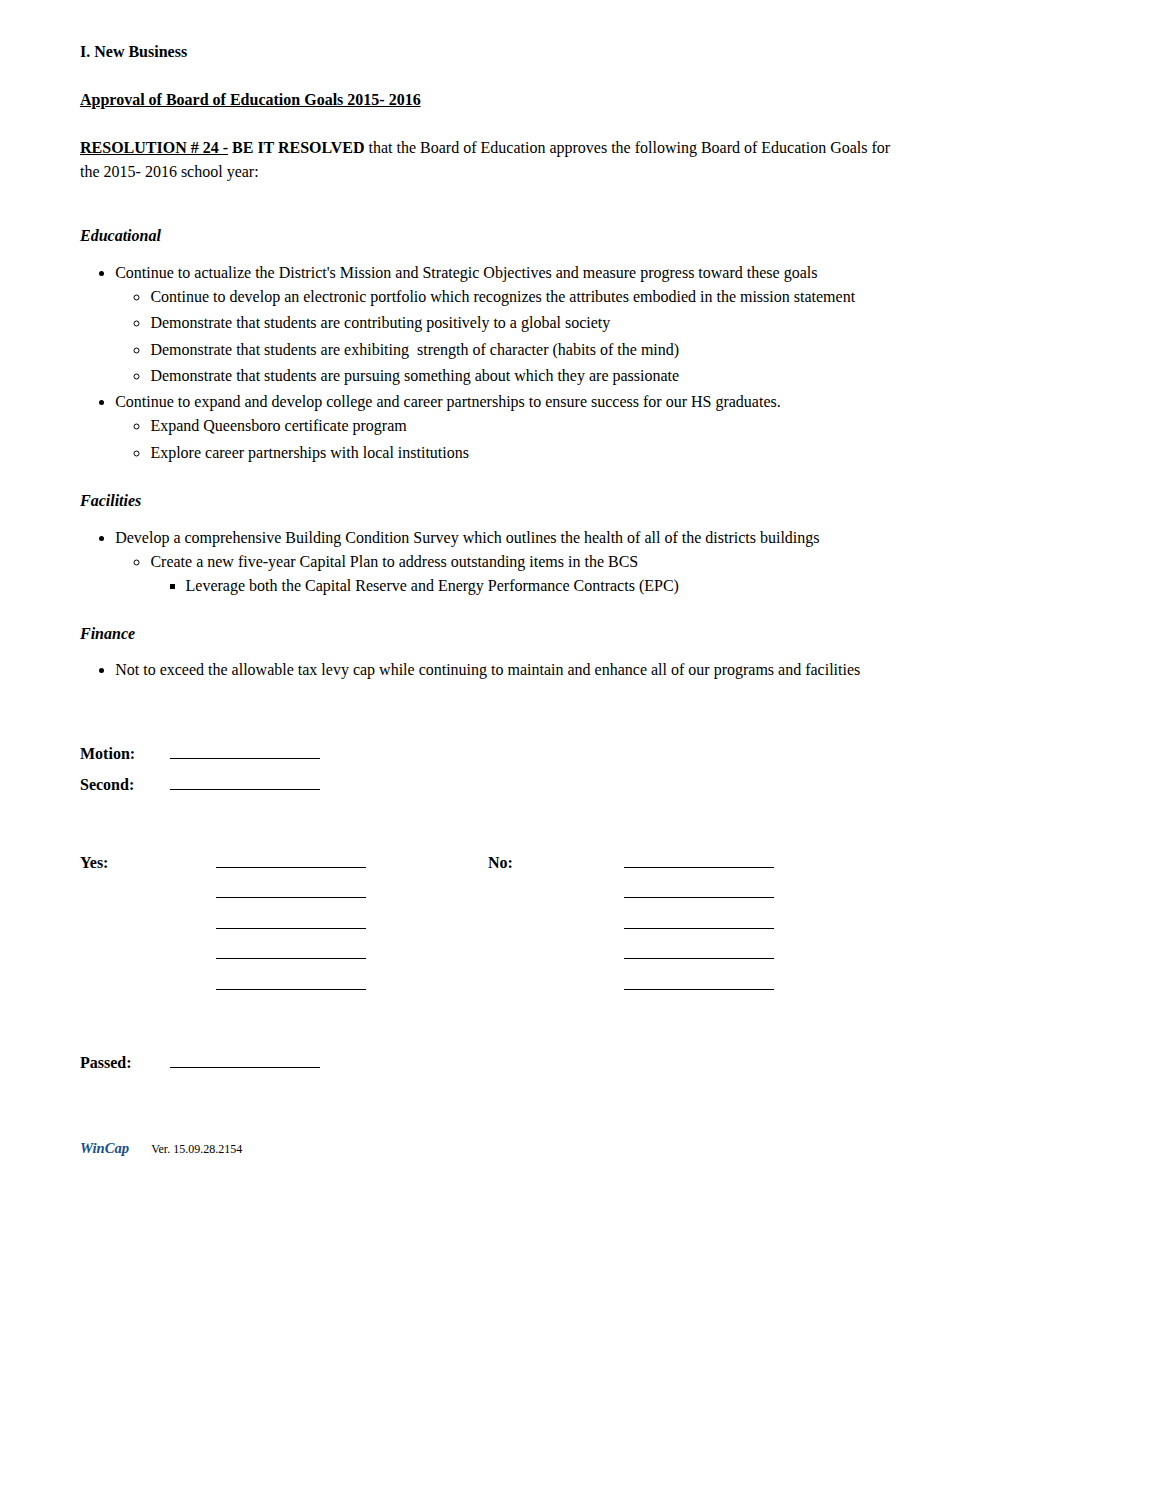I. New Business
Approval of Board of Education Goals 2015- 2016
RESOLUTION # 24 - BE IT RESOLVED that the Board of Education approves the following Board of Education Goals for the 2015- 2016 school year:
Educational
Continue to actualize the District's Mission and Strategic Objectives and measure progress toward these goals
Continue to develop an electronic portfolio which recognizes the attributes embodied in the mission statement
Demonstrate that students are contributing positively to a global society
Demonstrate that students are exhibiting strength of character (habits of the mind)
Demonstrate that students are pursuing something about which they are passionate
Continue to expand and develop college and career partnerships to ensure success for our HS graduates.
Expand Queensboro certificate program
Explore career partnerships with local institutions
Facilities
Develop a comprehensive Building Condition Survey which outlines the health of all of the districts buildings
Create a new five-year Capital Plan to address outstanding items in the BCS
Leverage both the Capital Reserve and Energy Performance Contracts (EPC)
Finance
Not to exceed the allowable tax levy cap while continuing to maintain and enhance all of our programs and facilities
| Motion: | | | |
| Second: | | | |
| Yes: | | No: | |
| Passed: | | | |
WinCap Ver. 15.09.28.2154